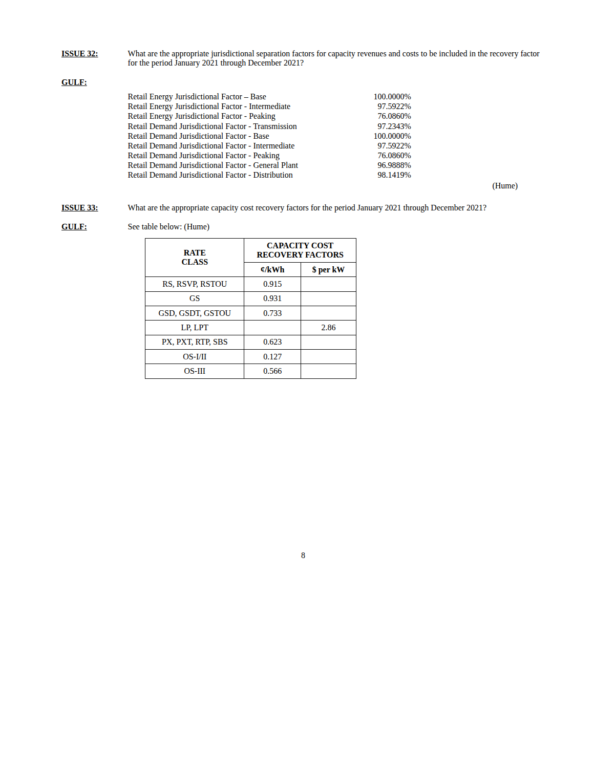ISSUE 32:
What are the appropriate jurisdictional separation factors for capacity revenues and costs to be included in the recovery factor for the period January 2021 through December 2021?
GULF:
| Retail Energy Jurisdictional Factor – Base | 100.0000% |
| Retail Energy Jurisdictional Factor - Intermediate | 97.5922% |
| Retail Energy Jurisdictional Factor - Peaking | 76.0860% |
| Retail Demand Jurisdictional Factor - Transmission | 97.2343% |
| Retail Demand Jurisdictional Factor - Base | 100.0000% |
| Retail Demand Jurisdictional Factor - Intermediate | 97.5922% |
| Retail Demand Jurisdictional Factor - Peaking | 76.0860% |
| Retail Demand Jurisdictional Factor - General Plant | 96.9888% |
| Retail Demand Jurisdictional Factor - Distribution | 98.1419% |
(Hume)
ISSUE 33:
What are the appropriate capacity cost recovery factors for the period January 2021 through December 2021?
GULF:
See table below: (Hume)
| RATE CLASS | CAPACITY COST RECOVERY FACTORS |
| --- | --- |
| ¢/kWh | $ per kW |
| RS, RSVP, RSTOU | 0.915 | |
| GS | 0.931 | |
| GSD, GSDT, GSTOU | 0.733 | |
| LP, LPT | | 2.86 |
| PX, PXT, RTP, SBS | 0.623 | |
| OS-I/II | 0.127 | |
| OS-III | 0.566 | |
8